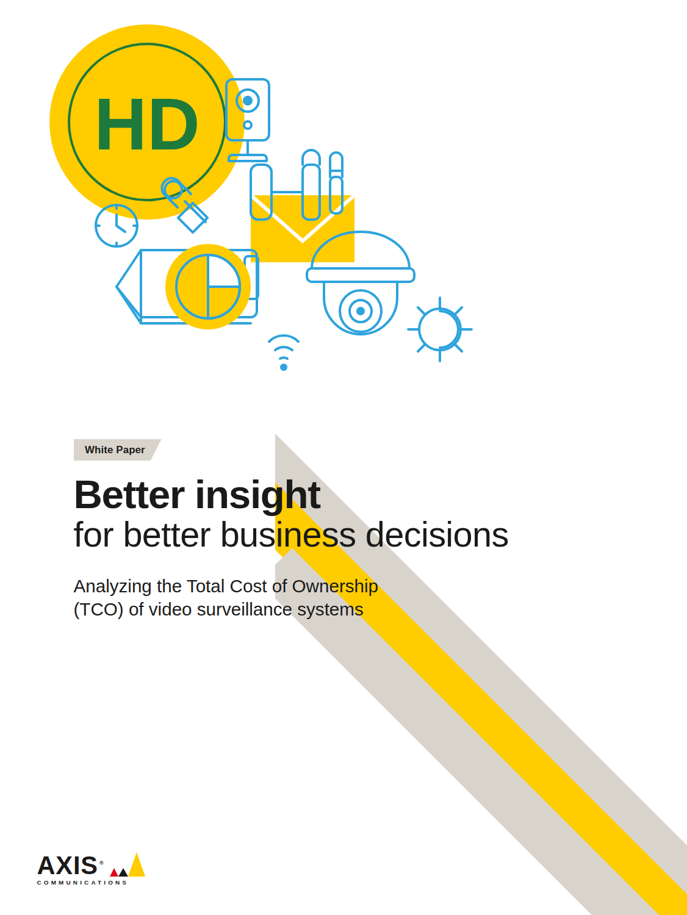Video surveillance illustration HD
White Paper
Better insight for better business decisions
Analyzing the Total Cost of Ownership
(TCO) of video surveillance systems
AXIS® Axis logo mark
Communications